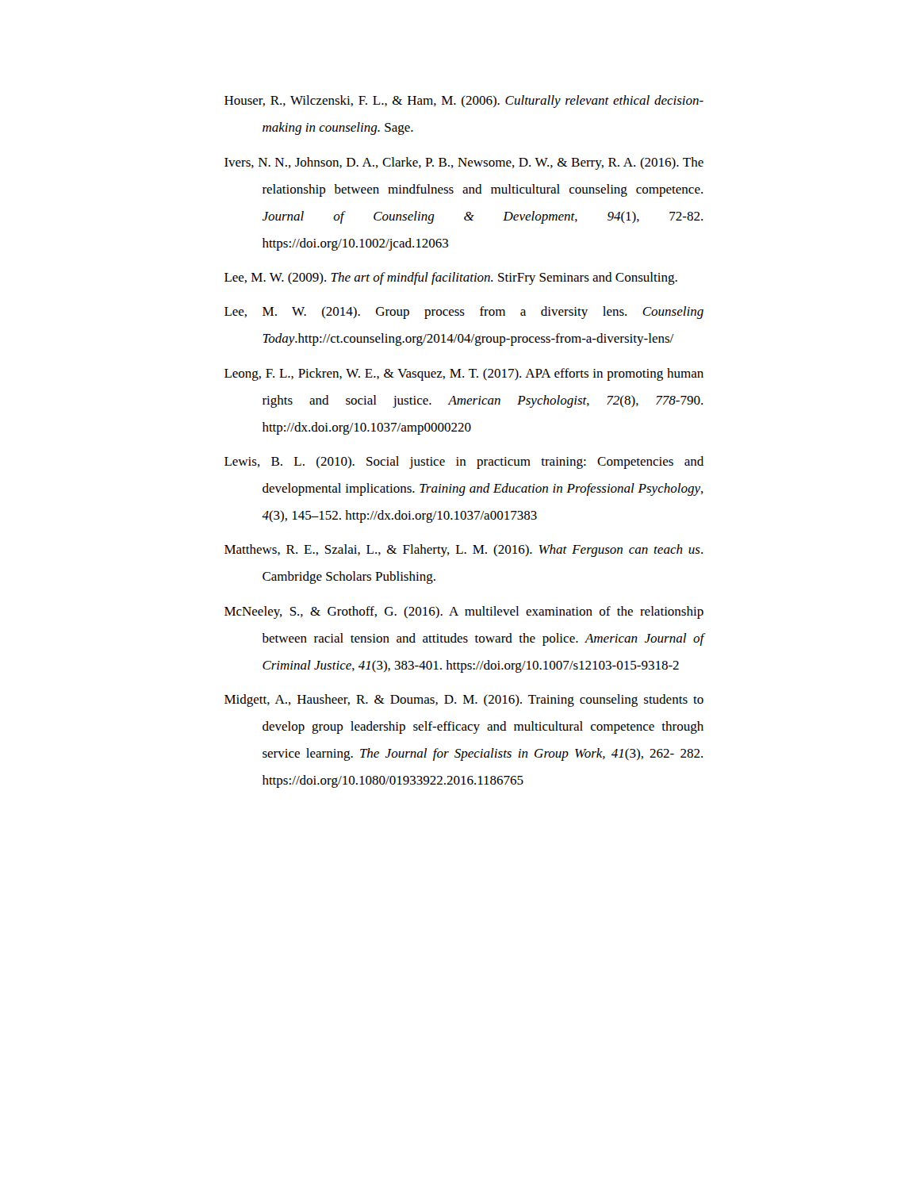Houser, R., Wilczenski, F. L., & Ham, M. (2006). Culturally relevant ethical decision-making in counseling. Sage.
Ivers, N. N., Johnson, D. A., Clarke, P. B., Newsome, D. W., & Berry, R. A. (2016). The relationship between mindfulness and multicultural counseling competence. Journal of Counseling & Development, 94(1), 72-82. https://doi.org/10.1002/jcad.12063
Lee, M. W. (2009). The art of mindful facilitation. StirFry Seminars and Consulting.
Lee, M. W. (2014). Group process from a diversity lens. Counseling Today.http://ct.counseling.org/2014/04/group-process-from-a-diversity-lens/
Leong, F. L., Pickren, W. E., & Vasquez, M. T. (2017). APA efforts in promoting human rights and social justice. American Psychologist, 72(8), 778-790. http://dx.doi.org/10.1037/amp0000220
Lewis, B. L. (2010). Social justice in practicum training: Competencies and developmental implications. Training and Education in Professional Psychology, 4(3), 145–152. http://dx.doi.org/10.1037/a0017383
Matthews, R. E., Szalai, L., & Flaherty, L. M. (2016). What Ferguson can teach us. Cambridge Scholars Publishing.
McNeeley, S., & Grothoff, G. (2016). A multilevel examination of the relationship between racial tension and attitudes toward the police. American Journal of Criminal Justice, 41(3), 383-401. https://doi.org/10.1007/s12103-015-9318-2
Midgett, A., Hausheer, R. & Doumas, D. M. (2016). Training counseling students to develop group leadership self-efficacy and multicultural competence through service learning. The Journal for Specialists in Group Work, 41(3), 262- 282. https://doi.org/10.1080/01933922.2016.1186765